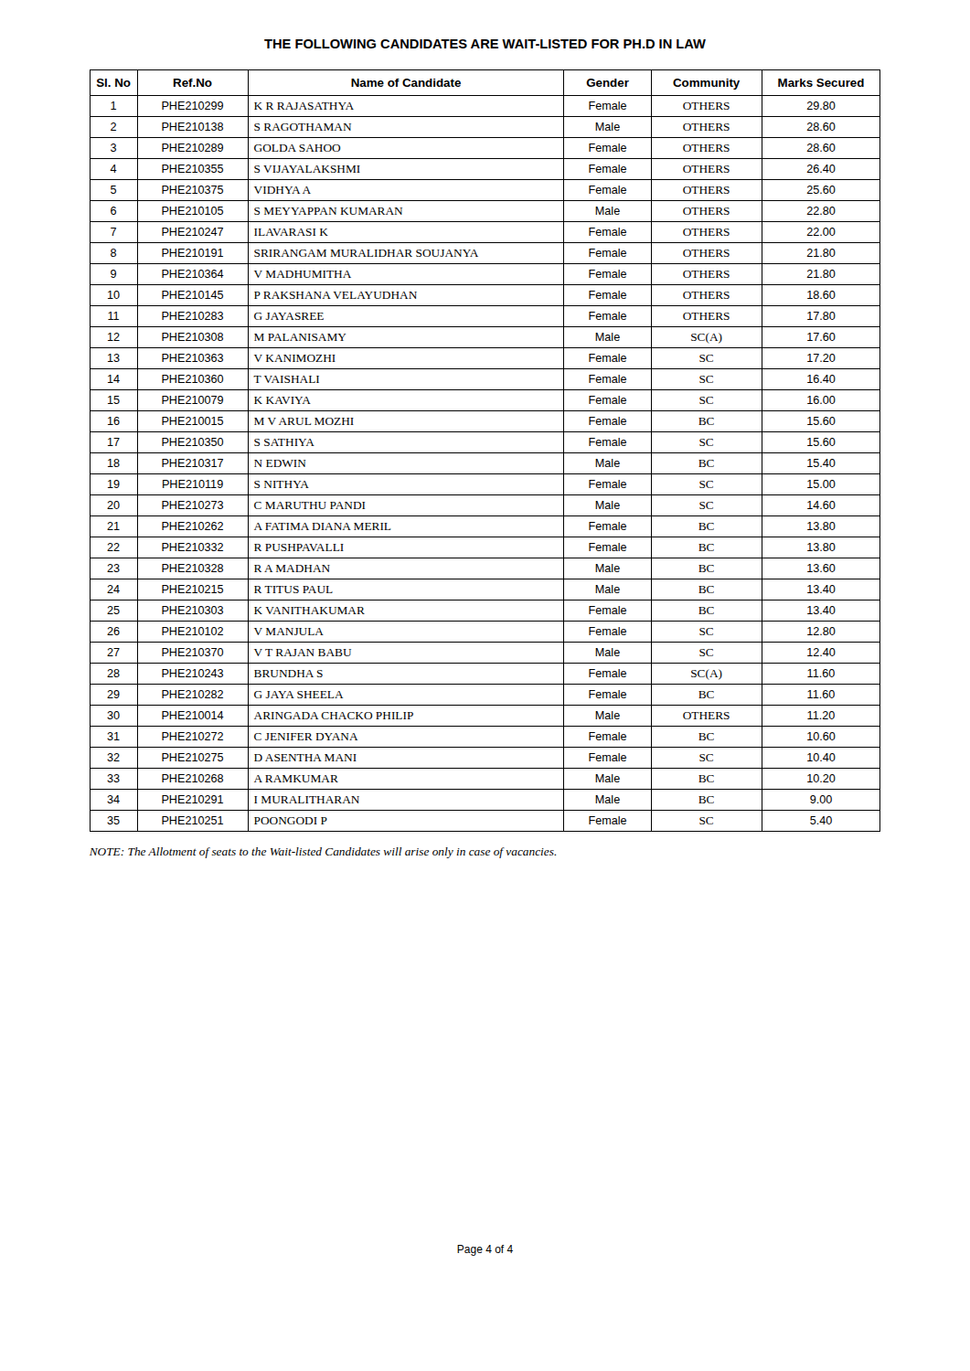THE FOLLOWING CANDIDATES ARE WAIT-LISTED FOR PH.D IN LAW
| Sl. No | Ref.No | Name of Candidate | Gender | Community | Marks Secured |
| --- | --- | --- | --- | --- | --- |
| 1 | PHE210299 | K R RAJASATHYA | Female | OTHERS | 29.80 |
| 2 | PHE210138 | S RAGOTHAMAN | Male | OTHERS | 28.60 |
| 3 | PHE210289 | GOLDA SAHOO | Female | OTHERS | 28.60 |
| 4 | PHE210355 | S VIJAYALAKSHMI | Female | OTHERS | 26.40 |
| 5 | PHE210375 | VIDHYA A | Female | OTHERS | 25.60 |
| 6 | PHE210105 | S MEYYAPPAN KUMARAN | Male | OTHERS | 22.80 |
| 7 | PHE210247 | ILAVARASI K | Female | OTHERS | 22.00 |
| 8 | PHE210191 | SRIRANGAM MURALIDHAR SOUJANYA | Female | OTHERS | 21.80 |
| 9 | PHE210364 | V MADHUMITHA | Female | OTHERS | 21.80 |
| 10 | PHE210145 | P RAKSHANA VELAYUDHAN | Female | OTHERS | 18.60 |
| 11 | PHE210283 | G JAYASREE | Female | OTHERS | 17.80 |
| 12 | PHE210308 | M PALANISAMY | Male | SC(A) | 17.60 |
| 13 | PHE210363 | V KANIMOZHI | Female | SC | 17.20 |
| 14 | PHE210360 | T VAISHALI | Female | SC | 16.40 |
| 15 | PHE210079 | K KAVIYA | Female | SC | 16.00 |
| 16 | PHE210015 | M V ARUL MOZHI | Female | BC | 15.60 |
| 17 | PHE210350 | S SATHIYA | Female | SC | 15.60 |
| 18 | PHE210317 | N EDWIN | Male | BC | 15.40 |
| 19 | PHE210119 | S NITHYA | Female | SC | 15.00 |
| 20 | PHE210273 | C MARUTHU PANDI | Male | SC | 14.60 |
| 21 | PHE210262 | A FATIMA DIANA MERIL | Female | BC | 13.80 |
| 22 | PHE210332 | R PUSHPAVALLI | Female | BC | 13.80 |
| 23 | PHE210328 | R A MADHAN | Male | BC | 13.60 |
| 24 | PHE210215 | R TITUS PAUL | Male | BC | 13.40 |
| 25 | PHE210303 | K VANITHAKUMAR | Female | BC | 13.40 |
| 26 | PHE210102 | V MANJULA | Female | SC | 12.80 |
| 27 | PHE210370 | V T RAJAN BABU | Male | SC | 12.40 |
| 28 | PHE210243 | BRUNDHA S | Female | SC(A) | 11.60 |
| 29 | PHE210282 | G JAYA SHEELA | Female | BC | 11.60 |
| 30 | PHE210014 | ARINGADA CHACKO PHILIP | Male | OTHERS | 11.20 |
| 31 | PHE210272 | C JENIFER DYANA | Female | BC | 10.60 |
| 32 | PHE210275 | D ASENTHA MANI | Female | SC | 10.40 |
| 33 | PHE210268 | A RAMKUMAR | Male | BC | 10.20 |
| 34 | PHE210291 | I MURALITHARAN | Male | BC | 9.00 |
| 35 | PHE210251 | POONGODI P | Female | SC | 5.40 |
NOTE: The Allotment of seats to the Wait-listed Candidates will arise only in case of vacancies.
Page 4 of 4